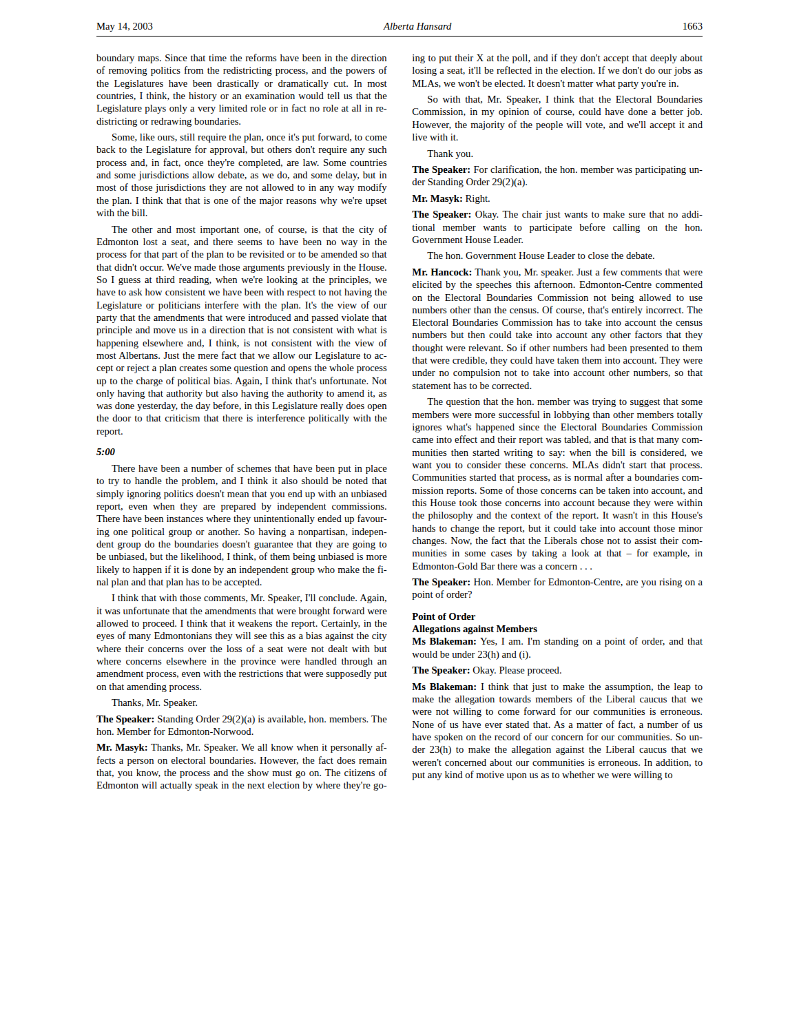May 14, 2003 Alberta Hansard 1663
boundary maps. Since that time the reforms have been in the direction of removing politics from the redistricting process, and the powers of the Legislatures have been drastically or dramatically cut. In most countries, I think, the history or an examination would tell us that the Legislature plays only a very limited role or in fact no role at all in redistricting or redrawing boundaries.
Some, like ours, still require the plan, once it's put forward, to come back to the Legislature for approval, but others don't require any such process and, in fact, once they're completed, are law. Some countries and some jurisdictions allow debate, as we do, and some delay, but in most of those jurisdictions they are not allowed to in any way modify the plan. I think that that is one of the major reasons why we're upset with the bill.
The other and most important one, of course, is that the city of Edmonton lost a seat, and there seems to have been no way in the process for that part of the plan to be revisited or to be amended so that that didn't occur. We've made those arguments previously in the House. So I guess at third reading, when we're looking at the principles, we have to ask how consistent we have been with respect to not having the Legislature or politicians interfere with the plan. It's the view of our party that the amendments that were introduced and passed violate that principle and move us in a direction that is not consistent with what is happening elsewhere and, I think, is not consistent with the view of most Albertans. Just the mere fact that we allow our Legislature to accept or reject a plan creates some question and opens the whole process up to the charge of political bias. Again, I think that's unfortunate. Not only having that authority but also having the authority to amend it, as was done yesterday, the day before, in this Legislature really does open the door to that criticism that there is interference politically with the report.
5:00
There have been a number of schemes that have been put in place to try to handle the problem, and I think it also should be noted that simply ignoring politics doesn't mean that you end up with an unbiased report, even when they are prepared by independent commissions. There have been instances where they unintentionally ended up favouring one political group or another. So having a nonpartisan, independent group do the boundaries doesn't guarantee that they are going to be unbiased, but the likelihood, I think, of them being unbiased is more likely to happen if it is done by an independent group who make the final plan and that plan has to be accepted.
I think that with those comments, Mr. Speaker, I'll conclude. Again, it was unfortunate that the amendments that were brought forward were allowed to proceed. I think that it weakens the report. Certainly, in the eyes of many Edmontonians they will see this as a bias against the city where their concerns over the loss of a seat were not dealt with but where concerns elsewhere in the province were handled through an amendment process, even with the restrictions that were supposedly put on that amending process.
Thanks, Mr. Speaker.
The Speaker: Standing Order 29(2)(a) is available, hon. members. The hon. Member for Edmonton-Norwood.
Mr. Masyk: Thanks, Mr. Speaker. We all know when it personally affects a person on electoral boundaries. However, the fact does remain that, you know, the process and the show must go on. The citizens of Edmonton will actually speak in the next election by where they're going to put their X at the poll, and if they don't accept that deeply about losing a seat, it'll be reflected in the election. If we don't do our jobs as MLAs, we won't be elected. It doesn't matter what party you're in.
So with that, Mr. Speaker, I think that the Electoral Boundaries Commission, in my opinion of course, could have done a better job. However, the majority of the people will vote, and we'll accept it and live with it.
Thank you.
The Speaker: For clarification, the hon. member was participating under Standing Order 29(2)(a).
Mr. Masyk: Right.
The Speaker: Okay. The chair just wants to make sure that no additional member wants to participate before calling on the hon. Government House Leader.
The hon. Government House Leader to close the debate.
Mr. Hancock: Thank you, Mr. speaker. Just a few comments that were elicited by the speeches this afternoon. Edmonton-Centre commented on the Electoral Boundaries Commission not being allowed to use numbers other than the census. Of course, that's entirely incorrect. The Electoral Boundaries Commission has to take into account the census numbers but then could take into account any other factors that they thought were relevant. So if other numbers had been presented to them that were credible, they could have taken them into account. They were under no compulsion not to take into account other numbers, so that statement has to be corrected.
The question that the hon. member was trying to suggest that some members were more successful in lobbying than other members totally ignores what's happened since the Electoral Boundaries Commission came into effect and their report was tabled, and that is that many communities then started writing to say: when the bill is considered, we want you to consider these concerns. MLAs didn't start that process. Communities started that process, as is normal after a boundaries commission reports. Some of those concerns can be taken into account, and this House took those concerns into account because they were within the philosophy and the context of the report. It wasn't in this House's hands to change the report, but it could take into account those minor changes. Now, the fact that the Liberals chose not to assist their communities in some cases by taking a look at that – for example, in Edmonton-Gold Bar there was a concern . . .
The Speaker: Hon. Member for Edmonton-Centre, are you rising on a point of order?
Point of OrderAllegations against Members
Ms Blakeman: Yes, I am. I'm standing on a point of order, and that would be under 23(h) and (i).
The Speaker: Okay. Please proceed.
Ms Blakeman: I think that just to make the assumption, the leap to make the allegation towards members of the Liberal caucus that we were not willing to come forward for our communities is erroneous. None of us have ever stated that. As a matter of fact, a number of us have spoken on the record of our concern for our communities. So under 23(h) to make the allegation against the Liberal caucus that we weren't concerned about our communities is erroneous. In addition, to put any kind of motive upon us as to whether we were willing to